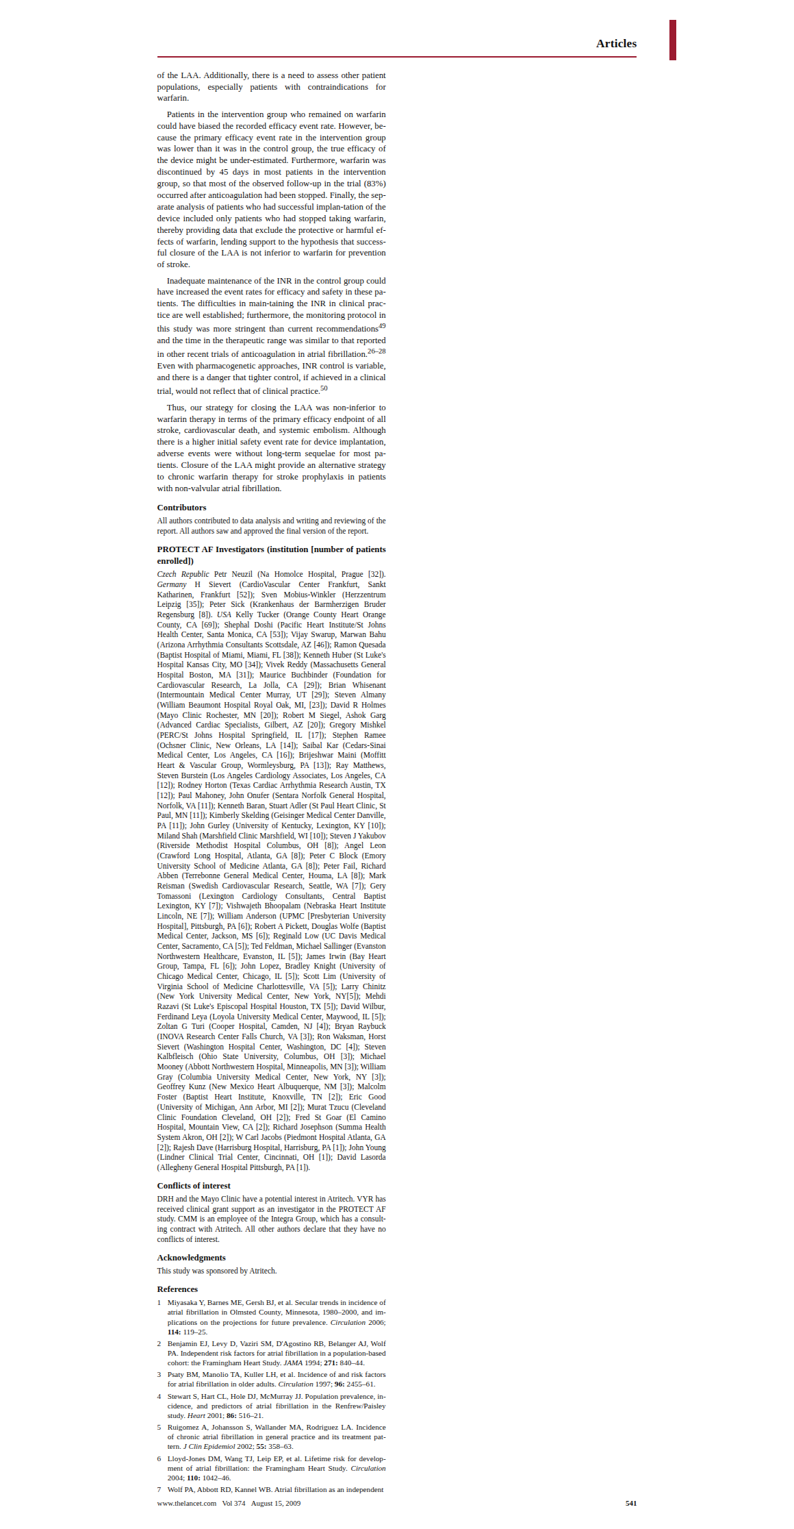Articles
of the LAA. Additionally, there is a need to assess other patient populations, especially patients with contraindications for warfarin.
Patients in the intervention group who remained on warfarin could have biased the recorded efficacy event rate. However, because the primary efficacy event rate in the intervention group was lower than it was in the control group, the true efficacy of the device might be under-estimated. Furthermore, warfarin was discontinued by 45 days in most patients in the intervention group, so that most of the observed follow-up in the trial (83%) occurred after anticoagulation had been stopped. Finally, the separate analysis of patients who had successful implan-tation of the device included only patients who had stopped taking warfarin, thereby providing data that exclude the protective or harmful effects of warfarin, lending support to the hypothesis that successful closure of the LAA is not inferior to warfarin for prevention of stroke.
Inadequate maintenance of the INR in the control group could have increased the event rates for efficacy and safety in these patients. The difficulties in main-taining the INR in clinical practice are well established; furthermore, the monitoring protocol in this study was more stringent than current recommendations49 and the time in the therapeutic range was similar to that reported in other recent trials of anticoagulation in atrial fibrillation.26–28 Even with pharmacogenetic approaches, INR control is variable, and there is a danger that tighter control, if achieved in a clinical trial, would not reflect that of clinical practice.50
Thus, our strategy for closing the LAA was non-inferior to warfarin therapy in terms of the primary efficacy endpoint of all stroke, cardiovascular death, and systemic embolism. Although there is a higher initial safety event rate for device implantation, adverse events were without long-term sequelae for most patients. Closure of the LAA might provide an alternative strategy to chronic warfarin therapy for stroke prophylaxis in patients with non-valvular atrial fibrillation.
Contributors
All authors contributed to data analysis and writing and reviewing of the report. All authors saw and approved the final version of the report.
PROTECT AF Investigators (institution [number of patients enrolled])
Czech Republic Petr Neuzil (Na Homolce Hospital, Prague [32]). Germany H Sievert (CardioVascular Center Frankfurt, Sankt Katharinen, Frankfurt [52]); Sven Mobius-Winkler (Herzzentrum Leipzig [35]); Peter Sick (Krankenhaus der Barmherzigen Bruder Regensburg [8]). USA Kelly Tucker (Orange County Heart Orange County, CA [69]); Shephal Doshi (Pacific Heart Institute/St Johns Health Center, Santa Monica, CA [53]); Vijay Swarup, Marwan Bahu (Arizona Arrhythmia Consultants Scottsdale, AZ [46]); Ramon Quesada (Baptist Hospital of Miami, Miami, FL [38]); Kenneth Huber (St Luke's Hospital Kansas City, MO [34]); Vivek Reddy (Massachusetts General Hospital Boston, MA [31]); Maurice Buchbinder (Foundation for Cardiovascular Research, La Jolla, CA [29]); Brian Whisenant (Intermountain Medical Center Murray, UT [29]); Steven Almany (William Beaumont Hospital Royal Oak, MI, [23]); David R Holmes (Mayo Clinic Rochester, MN [20]); Robert M Siegel, Ashok Garg (Advanced Cardiac Specialists, Gilbert, AZ [20]); Gregory Mishkel (PERC/St Johns Hospital Springfield, IL [17]); Stephen Ramee (Ochsner Clinic, New Orleans, LA [14]); Saibal Kar (Cedars-Sinai Medical Center, Los Angeles, CA [16]); Brijeshwar Maini (Moffitt Heart & Vascular Group, Wormleysburg, PA [13]); Ray Matthews, Steven Burstein (Los Angeles Cardiology Associates, Los Angeles, CA [12]); Rodney Horton (Texas Cardiac Arrhythmia Research Austin, TX [12]); Paul Mahoney, John Onufer (Sentara Norfolk General Hospital, Norfolk, VA [11]); Kenneth Baran, Stuart Adler (St Paul Heart Clinic, St Paul, MN [11]); Kimberly Skelding (Geisinger Medical Center Danville, PA [11]); John Gurley (University of Kentucky, Lexington, KY [10]); Miland Shah (Marshfield Clinic Marshfield, WI [10]); Steven J Yakubov (Riverside Methodist Hospital Columbus, OH [8]); Angel Leon (Crawford Long Hospital, Atlanta, GA [8]); Peter C Block (Emory University School of Medicine Atlanta, GA [8]); Peter Fail, Richard Abben (Terrebonne General Medical Center, Houma, LA [8]); Mark Reisman (Swedish Cardiovascular Research, Seattle, WA [7]); Gery Tomassoni (Lexington Cardiology Consultants, Central Baptist Lexington, KY [7]); Vishwajeth Bhoopalam (Nebraska Heart Institute Lincoln, NE [7]); William Anderson (UPMC [Presbyterian University Hospital], Pittsburgh, PA [6]); Robert A Pickett, Douglas Wolfe (Baptist Medical Center, Jackson, MS [6]); Reginald Low (UC Davis Medical Center, Sacramento, CA [5]); Ted Feldman, Michael Sallinger (Evanston Northwestern Healthcare, Evanston, IL [5]); James Irwin (Bay Heart Group, Tampa, FL [6]); John Lopez, Bradley Knight (University of Chicago Medical Center, Chicago, IL [5]); Scott Lim (University of Virginia School of Medicine Charlottesville, VA [5]); Larry Chinitz (New York University Medical Center, New York, NY[5]); Mehdi Razavi (St Luke's Episcopal Hospital Houston, TX [5]); David Wilbur, Ferdinand Leya (Loyola University Medical Center, Maywood, IL [5]); Zoltan G Turi (Cooper Hospital, Camden, NJ [4]); Bryan Raybuck (INOVA Research Center Falls Church, VA [3]); Ron Waksman, Horst Sievert (Washington Hospital Center, Washington, DC [4]); Steven Kalbfleisch (Ohio State University, Columbus, OH [3]); Michael Mooney (Abbott Northwestern Hospital, Minneapolis, MN [3]); William Gray (Columbia University Medical Center, New York, NY [3]); Geoffrey Kunz (New Mexico Heart Albuquerque, NM [3]); Malcolm Foster (Baptist Heart Institute, Knoxville, TN [2]); Eric Good (University of Michigan, Ann Arbor, MI [2]); Murat Tzucu (Cleveland Clinic Foundation Cleveland, OH [2]); Fred St Goar (El Camino Hospital, Mountain View, CA [2]); Richard Josephson (Summa Health System Akron, OH [2]); W Carl Jacobs (Piedmont Hospital Atlanta, GA [2]); Rajesh Dave (Harrisburg Hospital, Harrisburg, PA [1]); John Young (Lindner Clinical Trial Center, Cincinnati, OH [1]); David Lasorda (Allegheny General Hospital Pittsburgh, PA [1]).
Conflicts of interest
DRH and the Mayo Clinic have a potential interest in Atritech. VYR has received clinical grant support as an investigator in the PROTECT AF study. CMM is an employee of the Integra Group, which has a consulting contract with Atritech. All other authors declare that they have no conflicts of interest.
Acknowledgments
This study was sponsored by Atritech.
References
1 Miyasaka Y, Barnes ME, Gersh BJ, et al. Secular trends in incidence of atrial fibrillation in Olmsted County, Minnesota, 1980–2000, and implications on the projections for future prevalence. Circulation 2006; 114: 119–25.
2 Benjamin EJ, Levy D, Vaziri SM, D'Agostino RB, Belanger AJ, Wolf PA. Independent risk factors for atrial fibrillation in a population-based cohort: the Framingham Heart Study. JAMA 1994; 271: 840–44.
3 Psaty BM, Manolio TA, Kuller LH, et al. Incidence of and risk factors for atrial fibrillation in older adults. Circulation 1997; 96: 2455–61.
4 Stewart S, Hart CL, Hole DJ, McMurray JJ. Population prevalence, incidence, and predictors of atrial fibrillation in the Renfrew/Paisley study. Heart 2001; 86: 516–21.
5 Ruigomez A, Johansson S, Wallander MA, Rodriguez LA. Incidence of chronic atrial fibrillation in general practice and its treatment pattern. J Clin Epidemiol 2002; 55: 358–63.
6 Lloyd-Jones DM, Wang TJ, Leip EP, et al. Lifetime risk for development of atrial fibrillation: the Framingham Heart Study. Circulation 2004; 110: 1042–46.
7 Wolf PA, Abbott RD, Kannel WB. Atrial fibrillation as an independent
www.thelancet.com Vol 374 August 15, 2009
541